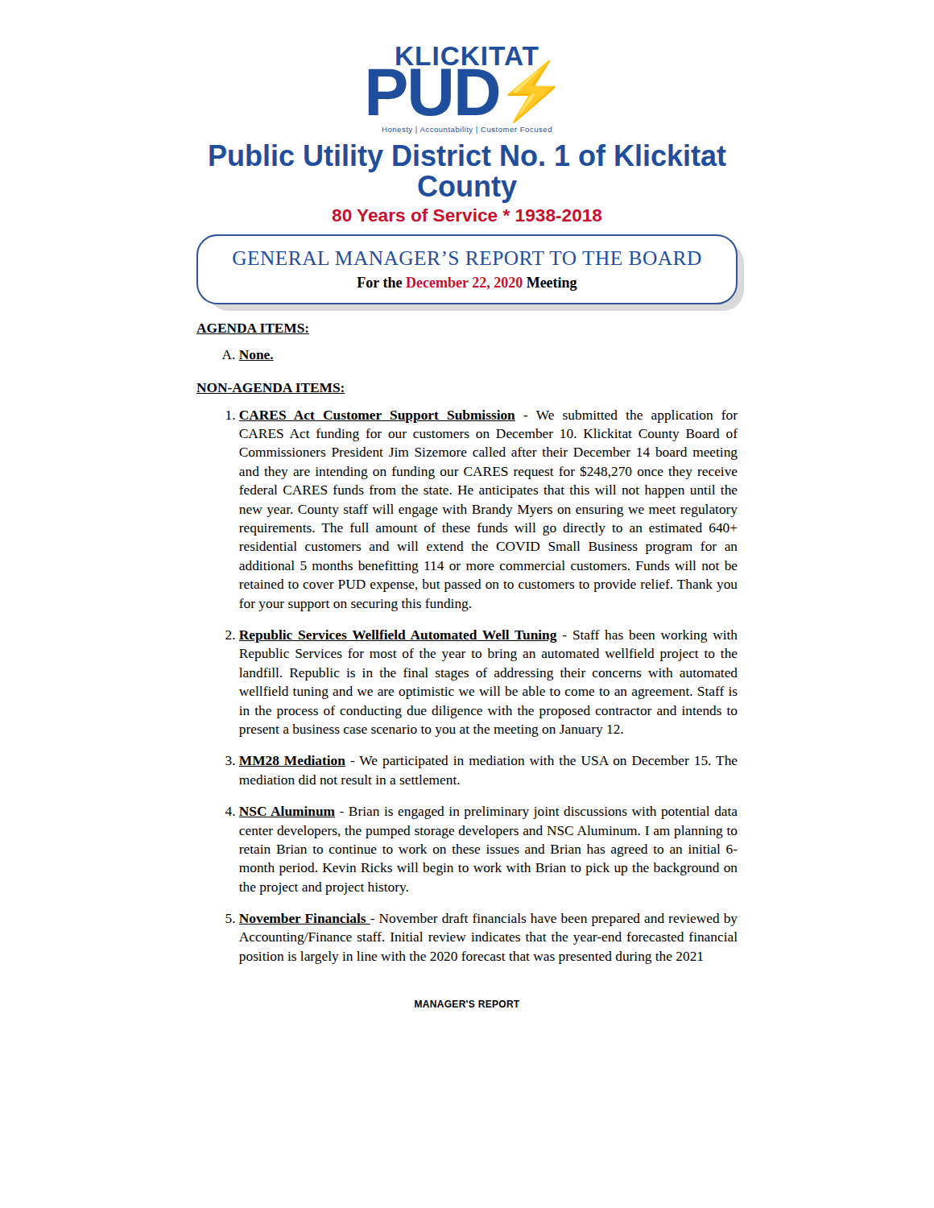KLICKITAT PUD⚡ Honesty | Accountability | Customer Focused
Public Utility District No. 1 of Klickitat County
80 Years of Service * 1938-2018
GENERAL MANAGER’S REPORT TO THE BOARD
For the December 22, 2020 Meeting
AGENDA ITEMS:
None.
NON-AGENDA ITEMS:
CARES Act Customer Support Submission - We submitted the application for CARES Act funding for our customers on December 10. Klickitat County Board of Commissioners President Jim Sizemore called after their December 14 board meeting and they are intending on funding our CARES request for $248,270 once they receive federal CARES funds from the state. He anticipates that this will not happen until the new year. County staff will engage with Brandy Myers on ensuring we meet regulatory requirements. The full amount of these funds will go directly to an estimated 640+ residential customers and will extend the COVID Small Business program for an additional 5 months benefitting 114 or more commercial customers. Funds will not be retained to cover PUD expense, but passed on to customers to provide relief. Thank you for your support on securing this funding.
Republic Services Wellfield Automated Well Tuning - Staff has been working with Republic Services for most of the year to bring an automated wellfield project to the landfill. Republic is in the final stages of addressing their concerns with automated wellfield tuning and we are optimistic we will be able to come to an agreement. Staff is in the process of conducting due diligence with the proposed contractor and intends to present a business case scenario to you at the meeting on January 12.
MM28 Mediation - We participated in mediation with the USA on December 15. The mediation did not result in a settlement.
NSC Aluminum - Brian is engaged in preliminary joint discussions with potential data center developers, the pumped storage developers and NSC Aluminum. I am planning to retain Brian to continue to work on these issues and Brian has agreed to an initial 6-month period. Kevin Ricks will begin to work with Brian to pick up the background on the project and project history.
November Financials - November draft financials have been prepared and reviewed by Accounting/Finance staff. Initial review indicates that the year-end forecasted financial position is largely in line with the 2020 forecast that was presented during the 2021
MANAGER'S REPORT